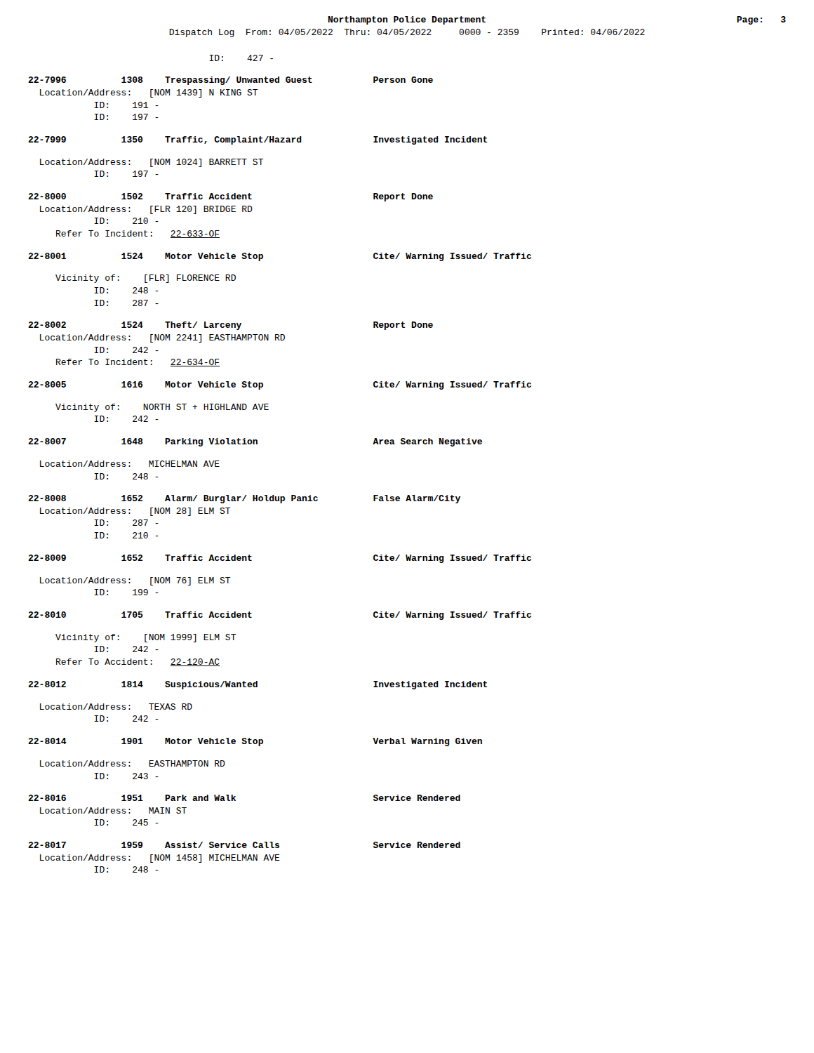Northampton Police Department Page: 3
Dispatch Log From: 04/05/2022 Thru: 04/05/2022 0000 - 2359 Printed: 04/06/2022
| | | ID: 427 - | |
| 22-7996 | 1308 | Trespassing/ Unwanted Guest | Person Gone |
| Location/Address: [NOM 1439] N KING ST | |
| ID: 191 - | |
| ID: 197 - | |
| 22-7999 | 1350 | Traffic, Complaint/Hazard | Investigated Incident |
| Location/Address: [NOM 1024] BARRETT ST | |
| ID: 197 - | |
| 22-8000 | 1502 | Traffic Accident | Report Done |
| Location/Address: [FLR 120] BRIDGE RD | |
| ID: 210 - | |
| Refer To Incident: 22-633-OF | |
| 22-8001 | 1524 | Motor Vehicle Stop | Cite/ Warning Issued/ Traffic |
| Vicinity of: [FLR] FLORENCE RD | |
| ID: 248 - | |
| ID: 287 - | |
| 22-8002 | 1524 | Theft/ Larceny | Report Done |
| Location/Address: [NOM 2241] EASTHAMPTON RD | |
| ID: 242 - | |
| Refer To Incident: 22-634-OF | |
| 22-8005 | 1616 | Motor Vehicle Stop | Cite/ Warning Issued/ Traffic |
| Vicinity of: NORTH ST + HIGHLAND AVE | |
| ID: 242 - | |
| 22-8007 | 1648 | Parking Violation | Area Search Negative |
| Location/Address: MICHELMAN AVE | |
| ID: 248 - | |
| 22-8008 | 1652 | Alarm/ Burglar/ Holdup Panic | False Alarm/City |
| Location/Address: [NOM 28] ELM ST | |
| ID: 287 - | |
| ID: 210 - | |
| 22-8009 | 1652 | Traffic Accident | Cite/ Warning Issued/ Traffic |
| Location/Address: [NOM 76] ELM ST | |
| ID: 199 - | |
| 22-8010 | 1705 | Traffic Accident | Cite/ Warning Issued/ Traffic |
| Vicinity of: [NOM 1999] ELM ST | |
| ID: 242 - | |
| Refer To Accident: 22-120-AC | |
| 22-8012 | 1814 | Suspicious/Wanted | Investigated Incident |
| Location/Address: TEXAS RD | |
| ID: 242 - | |
| 22-8014 | 1901 | Motor Vehicle Stop | Verbal Warning Given |
| Location/Address: EASTHAMPTON RD | |
| ID: 243 - | |
| 22-8016 | 1951 | Park and Walk | Service Rendered |
| Location/Address: MAIN ST | |
| ID: 245 - | |
| 22-8017 | 1959 | Assist/ Service Calls | Service Rendered |
| Location/Address: [NOM 1458] MICHELMAN AVE | |
| ID: 248 - | |